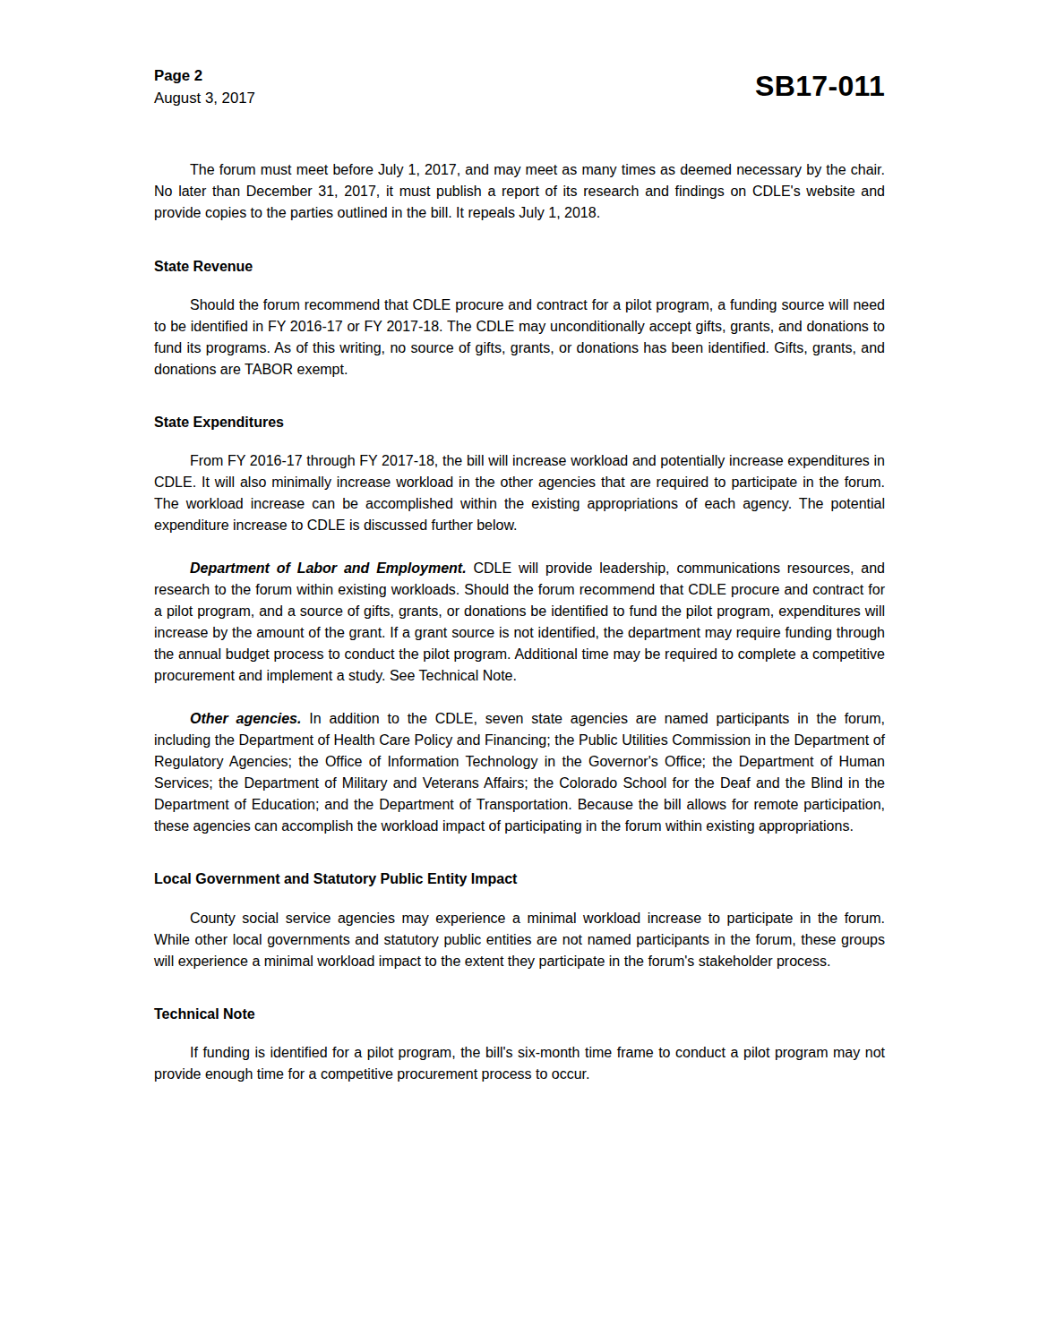Page 2
August 3, 2017
SB17-011
The forum must meet before July 1, 2017, and may meet as many times as deemed necessary by the chair. No later than December 31, 2017, it must publish a report of its research and findings on CDLE's website and provide copies to the parties outlined in the bill. It repeals July 1, 2018.
State Revenue
Should the forum recommend that CDLE procure and contract for a pilot program, a funding source will need to be identified in FY 2016-17 or FY 2017-18. The CDLE may unconditionally accept gifts, grants, and donations to fund its programs. As of this writing, no source of gifts, grants, or donations has been identified. Gifts, grants, and donations are TABOR exempt.
State Expenditures
From FY 2016-17 through FY 2017-18, the bill will increase workload and potentially increase expenditures in CDLE. It will also minimally increase workload in the other agencies that are required to participate in the forum. The workload increase can be accomplished within the existing appropriations of each agency. The potential expenditure increase to CDLE is discussed further below.
Department of Labor and Employment. CDLE will provide leadership, communications resources, and research to the forum within existing workloads. Should the forum recommend that CDLE procure and contract for a pilot program, and a source of gifts, grants, or donations be identified to fund the pilot program, expenditures will increase by the amount of the grant. If a grant source is not identified, the department may require funding through the annual budget process to conduct the pilot program. Additional time may be required to complete a competitive procurement and implement a study. See Technical Note.
Other agencies. In addition to the CDLE, seven state agencies are named participants in the forum, including the Department of Health Care Policy and Financing; the Public Utilities Commission in the Department of Regulatory Agencies; the Office of Information Technology in the Governor's Office; the Department of Human Services; the Department of Military and Veterans Affairs; the Colorado School for the Deaf and the Blind in the Department of Education; and the Department of Transportation. Because the bill allows for remote participation, these agencies can accomplish the workload impact of participating in the forum within existing appropriations.
Local Government and Statutory Public Entity Impact
County social service agencies may experience a minimal workload increase to participate in the forum. While other local governments and statutory public entities are not named participants in the forum, these groups will experience a minimal workload impact to the extent they participate in the forum's stakeholder process.
Technical Note
If funding is identified for a pilot program, the bill's six-month time frame to conduct a pilot program may not provide enough time for a competitive procurement process to occur.